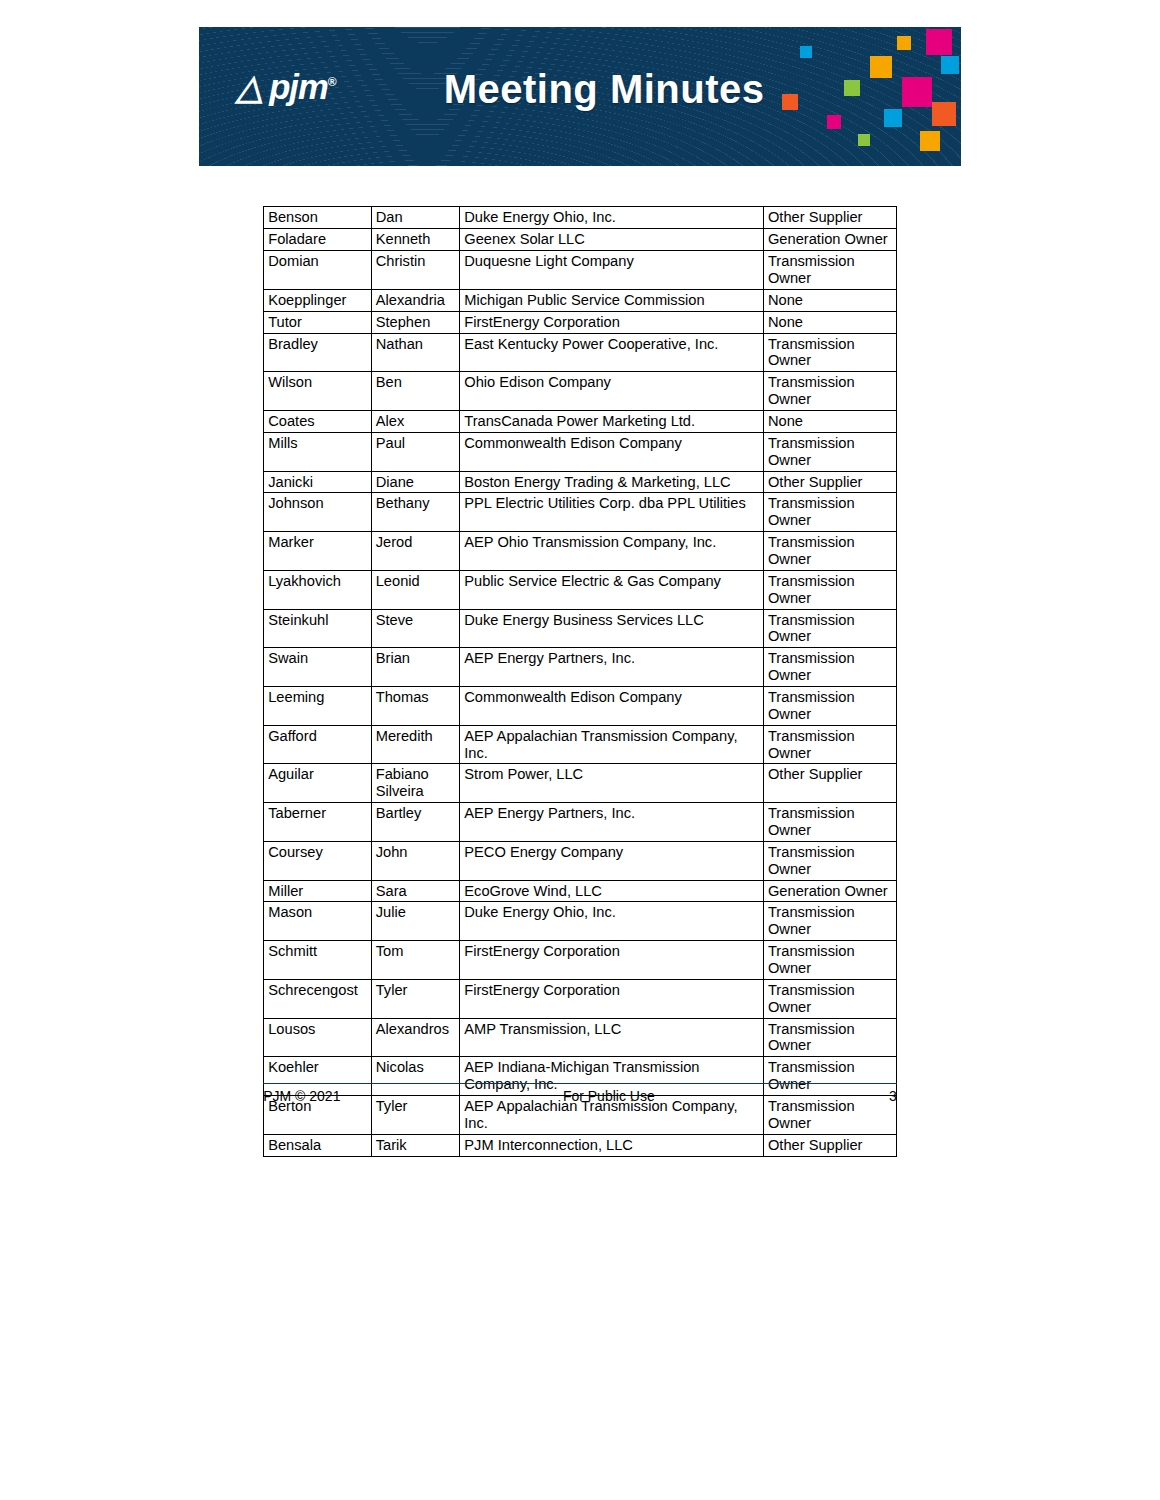△pjm®
Meeting Minutes
| Benson | Dan | Duke Energy Ohio, Inc. | Other Supplier |
| Foladare | Kenneth | Geenex Solar LLC | Generation Owner |
| Domian | Christin | Duquesne Light Company | Transmission Owner |
| Koepplinger | Alexandria | Michigan Public Service Commission | None |
| Tutor | Stephen | FirstEnergy Corporation | None |
| Bradley | Nathan | East Kentucky Power Cooperative, Inc. | Transmission Owner |
| Wilson | Ben | Ohio Edison Company | Transmission Owner |
| Coates | Alex | TransCanada Power Marketing Ltd. | None |
| Mills | Paul | Commonwealth Edison Company | Transmission Owner |
| Janicki | Diane | Boston Energy Trading & Marketing, LLC | Other Supplier |
| Johnson | Bethany | PPL Electric Utilities Corp. dba PPL Utilities | Transmission Owner |
| Marker | Jerod | AEP Ohio Transmission Company, Inc. | Transmission Owner |
| Lyakhovich | Leonid | Public Service Electric & Gas Company | Transmission Owner |
| Steinkuhl | Steve | Duke Energy Business Services LLC | Transmission Owner |
| Swain | Brian | AEP Energy Partners, Inc. | Transmission Owner |
| Leeming | Thomas | Commonwealth Edison Company | Transmission Owner |
| Gafford | Meredith | AEP Appalachian Transmission Company, Inc. | Transmission Owner |
| Aguilar | Fabiano Silveira | Strom Power, LLC | Other Supplier |
| Taberner | Bartley | AEP Energy Partners, Inc. | Transmission Owner |
| Coursey | John | PECO Energy Company | Transmission Owner |
| Miller | Sara | EcoGrove Wind, LLC | Generation Owner |
| Mason | Julie | Duke Energy Ohio, Inc. | Transmission Owner |
| Schmitt | Tom | FirstEnergy Corporation | Transmission Owner |
| Schrecengost | Tyler | FirstEnergy Corporation | Transmission Owner |
| Lousos | Alexandros | AMP Transmission, LLC | Transmission Owner |
| Koehler | Nicolas | AEP Indiana-Michigan Transmission Company, Inc. | Transmission Owner |
| Berton | Tyler | AEP Appalachian Transmission Company, Inc. | Transmission Owner |
| Bensala | Tarik | PJM Interconnection, LLC | Other Supplier |
PJM © 2021
For Public Use
3